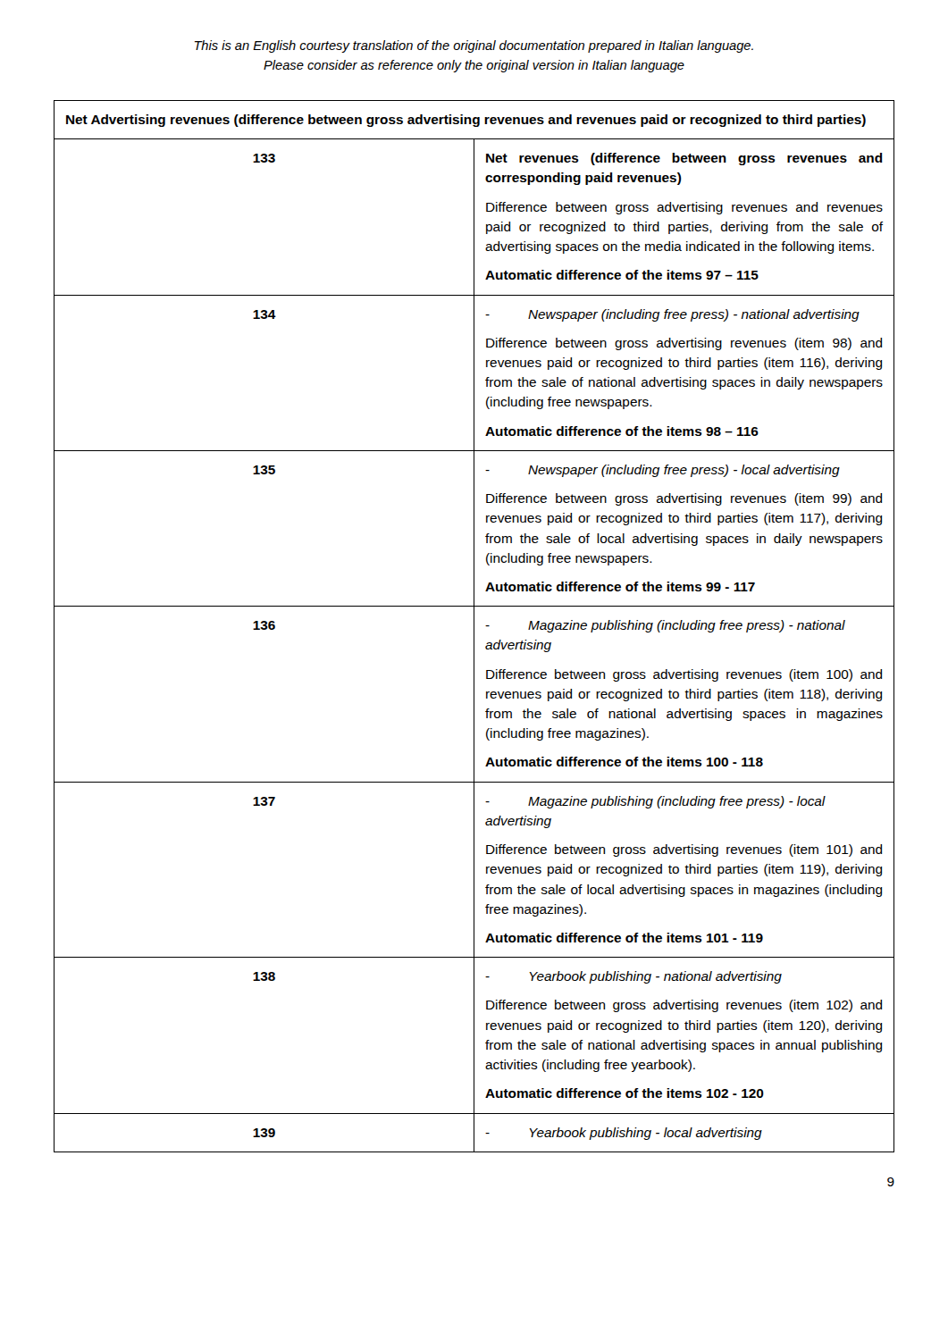This is an English courtesy translation of the original documentation prepared in Italian language.
Please consider as reference only the original version in Italian language
| Net Advertising revenues (difference between gross advertising revenues and revenues paid or recognized to third parties) |
| 133 | Net revenues (difference between gross revenues and corresponding paid revenues) Difference between gross advertising revenues and revenues paid or recognized to third parties, deriving from the sale of advertising spaces on the media indicated in the following items. Automatic difference of the items 97 – 115 |
| 134 | - Newspaper (including free press) - national advertising Difference between gross advertising revenues (item 98) and revenues paid or recognized to third parties (item 116), deriving from the sale of national advertising spaces in daily newspapers (including free newspapers. Automatic difference of the items 98 – 116 |
| 135 | - Newspaper (including free press) - local advertising Difference between gross advertising revenues (item 99) and revenues paid or recognized to third parties (item 117), deriving from the sale of local advertising spaces in daily newspapers (including free newspapers. Automatic difference of the items 99 - 117 |
| 136 | - Magazine publishing (including free press) - national advertising Difference between gross advertising revenues (item 100) and revenues paid or recognized to third parties (item 118), deriving from the sale of national advertising spaces in magazines (including free magazines). Automatic difference of the items 100 - 118 |
| 137 | - Magazine publishing (including free press) - local advertising Difference between gross advertising revenues (item 101) and revenues paid or recognized to third parties (item 119), deriving from the sale of local advertising spaces in magazines (including free magazines). Automatic difference of the items 101 - 119 |
| 138 | - Yearbook publishing - national advertising Difference between gross advertising revenues (item 102) and revenues paid or recognized to third parties (item 120), deriving from the sale of national advertising spaces in annual publishing activities (including free yearbook). Automatic difference of the items 102 - 120 |
| 139 | - Yearbook publishing - local advertising |
9